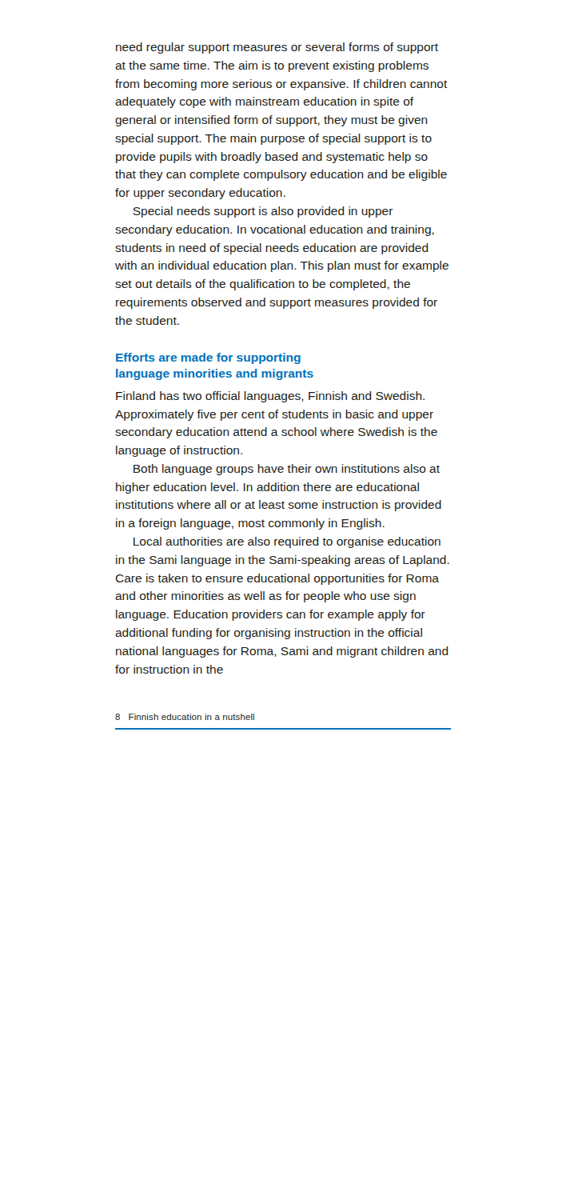need regular support measures or several forms of support at the same time. The aim is to prevent existing problems from becoming more serious or expansive. If children cannot adequately cope with mainstream education in spite of general or intensified form of support, they must be given special support. The main purpose of special support is to provide pupils with broadly based and systematic help so that they can complete compulsory education and be eligible for upper secondary education.
Special needs support is also provided in upper secondary education. In vocational education and training, students in need of special needs education are provided with an individual education plan. This plan must for example set out details of the qualification to be completed, the requirements observed and support measures provided for the student.
Efforts are made for supporting
language minorities and migrants
Finland has two official languages, Finnish and Swedish. Approximately five per cent of students in basic and upper secondary education attend a school where Swedish is the language of instruction.
Both language groups have their own institutions also at higher education level. In addition there are educational institutions where all or at least some instruction is provided in a foreign language, most commonly in English.
Local authorities are also required to organise education in the Sami language in the Sami-speaking areas of Lapland. Care is taken to ensure educational opportunities for Roma and other minorities as well as for people who use sign language. Education providers can for example apply for additional funding for organising instruction in the official national languages for Roma, Sami and migrant children and for instruction in the
8 Finnish education in a nutshell